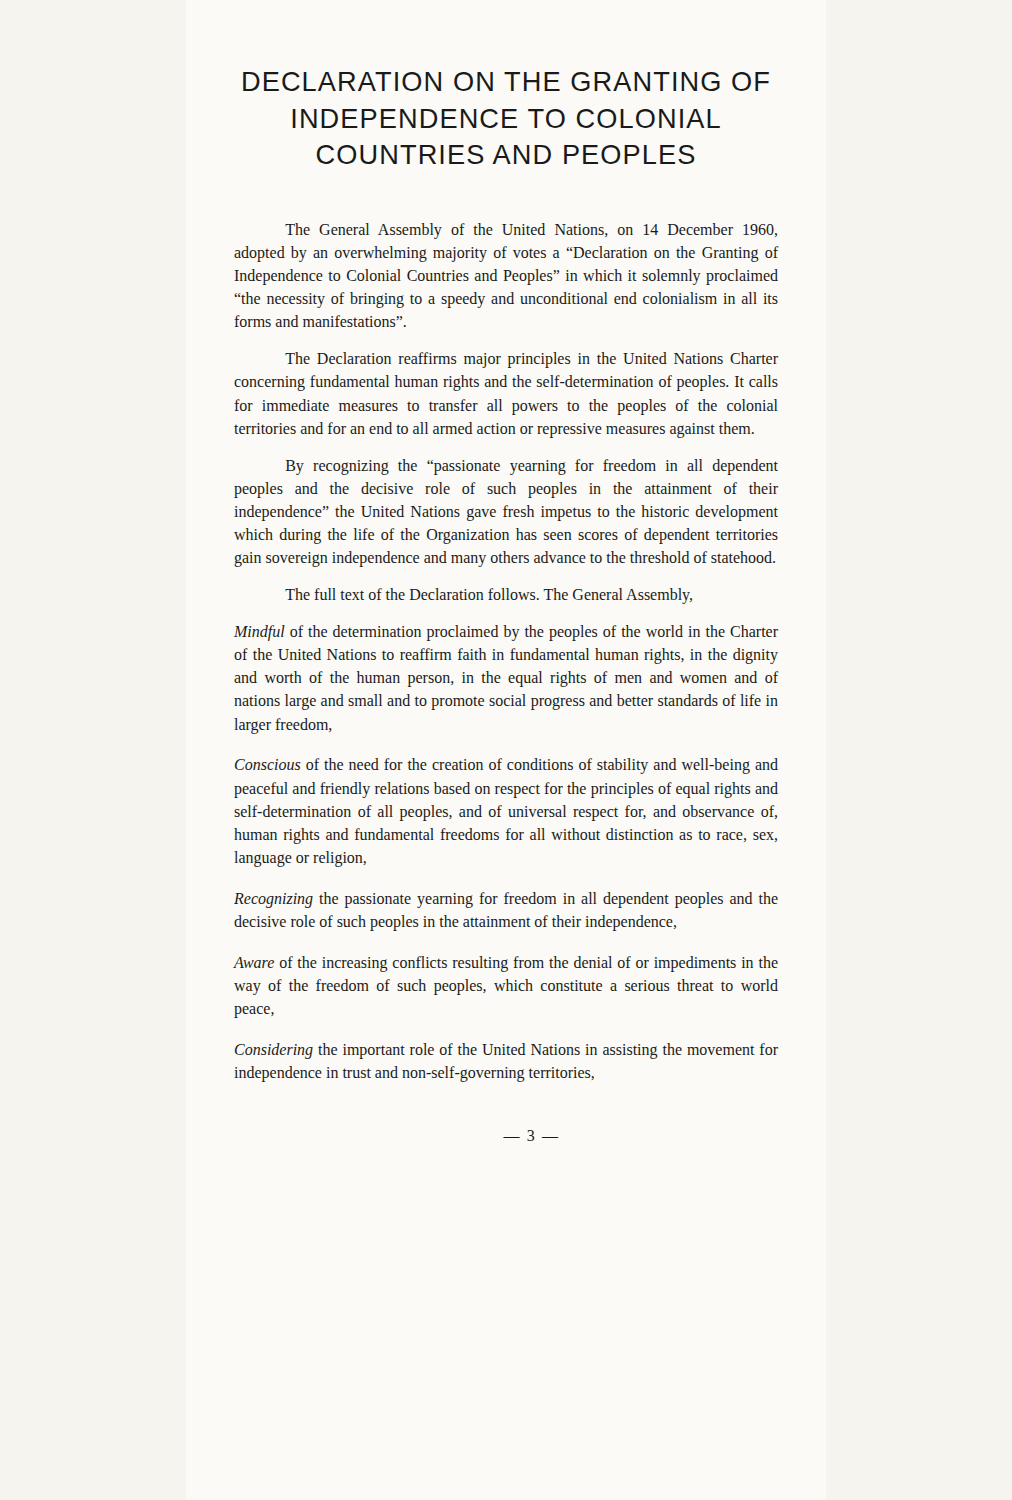Declaration on the Granting of
Independence to Colonial
Countries and Peoples
The General Assembly of the United Nations, on 14 December 1960, adopted by an overwhelming majority of votes a “Declaration on the Granting of Independence to Colonial Countries and Peoples” in which it solemnly proclaimed “the necessity of bringing to a speedy and unconditional end colonialism in all its forms and manifestations”.
The Declaration reaffirms major principles in the United Nations Charter concerning fundamental human rights and the self-determination of peoples. It calls for immediate measures to transfer all powers to the peoples of the colonial territories and for an end to all armed action or repressive measures against them.
By recognizing the “passionate yearning for freedom in all dependent peoples and the decisive role of such peoples in the attainment of their independence” the United Nations gave fresh impetus to the historic development which during the life of the Organization has seen scores of dependent territories gain sovereign independence and many others advance to the threshold of statehood.
The full text of the Declaration follows. The General Assembly,
Mindful of the determination proclaimed by the peoples of the world in the Charter of the United Nations to reaffirm faith in fundamental human rights, in the dignity and worth of the human person, in the equal rights of men and women and of nations large and small and to promote social progress and better standards of life in larger freedom,
Conscious of the need for the creation of conditions of stability and well-being and peaceful and friendly relations based on respect for the principles of equal rights and self-determination of all peoples, and of universal respect for, and observance of, human rights and fundamental freedoms for all without distinction as to race, sex, language or religion,
Recognizing the passionate yearning for freedom in all dependent peoples and the decisive role of such peoples in the attainment of their independence,
Aware of the increasing conflicts resulting from the denial of or impediments in the way of the freedom of such peoples, which constitute a serious threat to world peace,
Considering the important role of the United Nations in assisting the movement for independence in trust and non-self-governing territories,
— 3 —